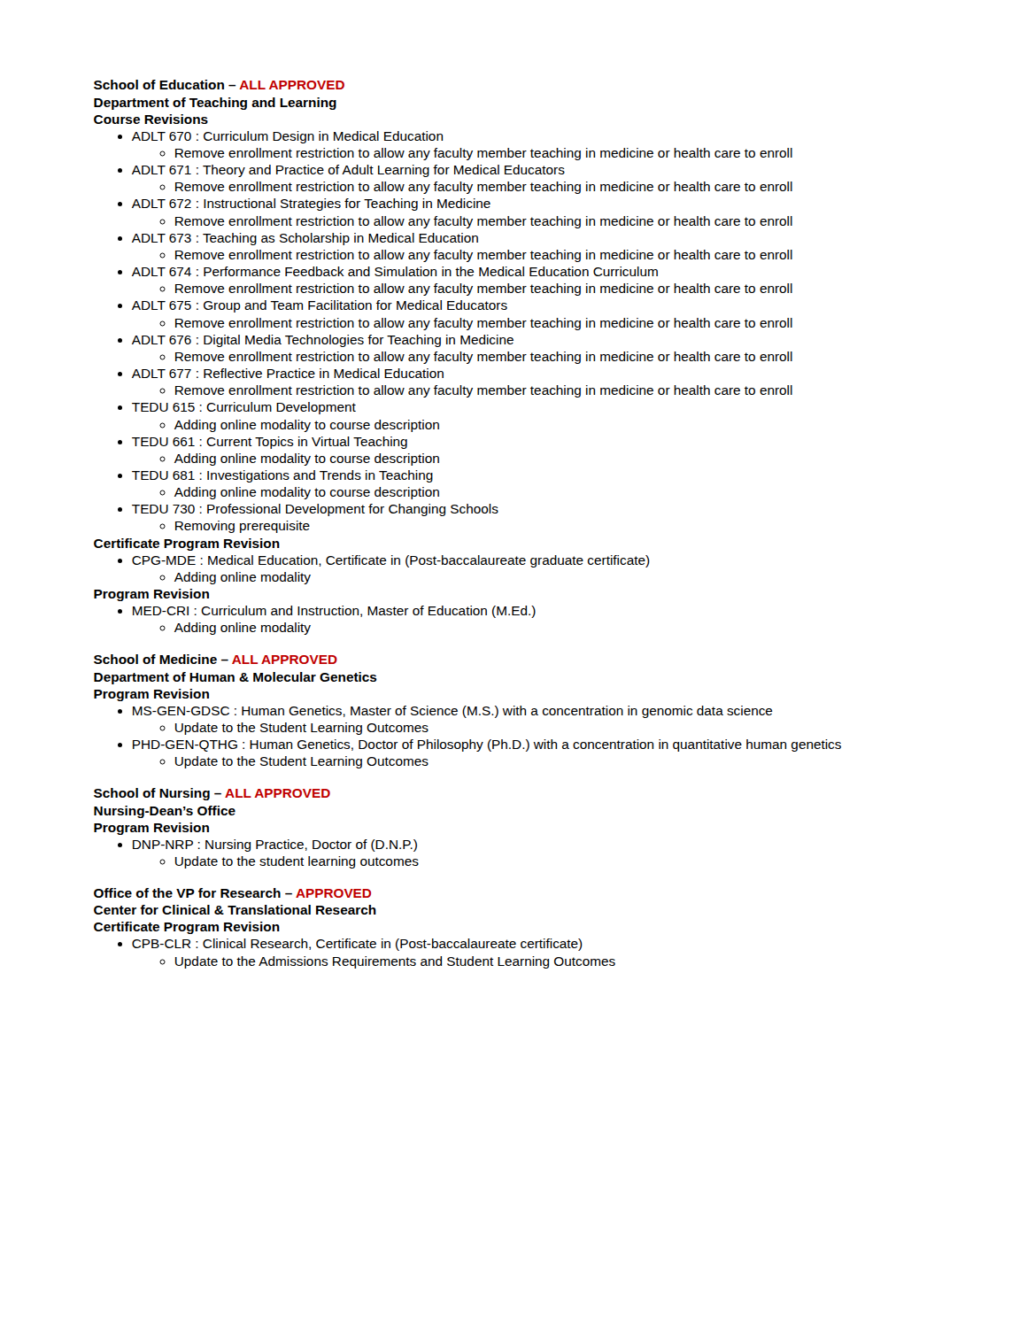School of Education – ALL APPROVED
Department of Teaching and Learning
Course Revisions
ADLT 670 : Curriculum Design in Medical Education
Remove enrollment restriction to allow any faculty member teaching in medicine or health care to enroll
ADLT 671 : Theory and Practice of Adult Learning for Medical Educators
Remove enrollment restriction to allow any faculty member teaching in medicine or health care to enroll
ADLT 672 : Instructional Strategies for Teaching in Medicine
Remove enrollment restriction to allow any faculty member teaching in medicine or health care to enroll
ADLT 673 : Teaching as Scholarship in Medical Education
Remove enrollment restriction to allow any faculty member teaching in medicine or health care to enroll
ADLT 674 : Performance Feedback and Simulation in the Medical Education Curriculum
Remove enrollment restriction to allow any faculty member teaching in medicine or health care to enroll
ADLT 675 : Group and Team Facilitation for Medical Educators
Remove enrollment restriction to allow any faculty member teaching in medicine or health care to enroll
ADLT 676 : Digital Media Technologies for Teaching in Medicine
Remove enrollment restriction to allow any faculty member teaching in medicine or health care to enroll
ADLT 677 : Reflective Practice in Medical Education
Remove enrollment restriction to allow any faculty member teaching in medicine or health care to enroll
TEDU 615 : Curriculum Development
Adding online modality to course description
TEDU 661 : Current Topics in Virtual Teaching
Adding online modality to course description
TEDU 681 : Investigations and Trends in Teaching
Adding online modality to course description
TEDU 730 : Professional Development for Changing Schools
Removing prerequisite
Certificate Program Revision
CPG-MDE : Medical Education, Certificate in (Post-baccalaureate graduate certificate)
Adding online modality
Program Revision
MED-CRI : Curriculum and Instruction, Master of Education (M.Ed.)
Adding online modality
School of Medicine – ALL APPROVED
Department of Human & Molecular Genetics
Program Revision
MS-GEN-GDSC : Human Genetics, Master of Science (M.S.) with a concentration in genomic data science
Update to the Student Learning Outcomes
PHD-GEN-QTHG : Human Genetics, Doctor of Philosophy (Ph.D.) with a concentration in quantitative human genetics
Update to the Student Learning Outcomes
School of Nursing – ALL APPROVED
Nursing-Dean’s Office
Program Revision
DNP-NRP : Nursing Practice, Doctor of (D.N.P.)
Update to the student learning outcomes
Office of the VP for Research – APPROVED
Center for Clinical & Translational Research
Certificate Program Revision
CPB-CLR : Clinical Research, Certificate in (Post-baccalaureate certificate)
Update to the Admissions Requirements and Student Learning Outcomes